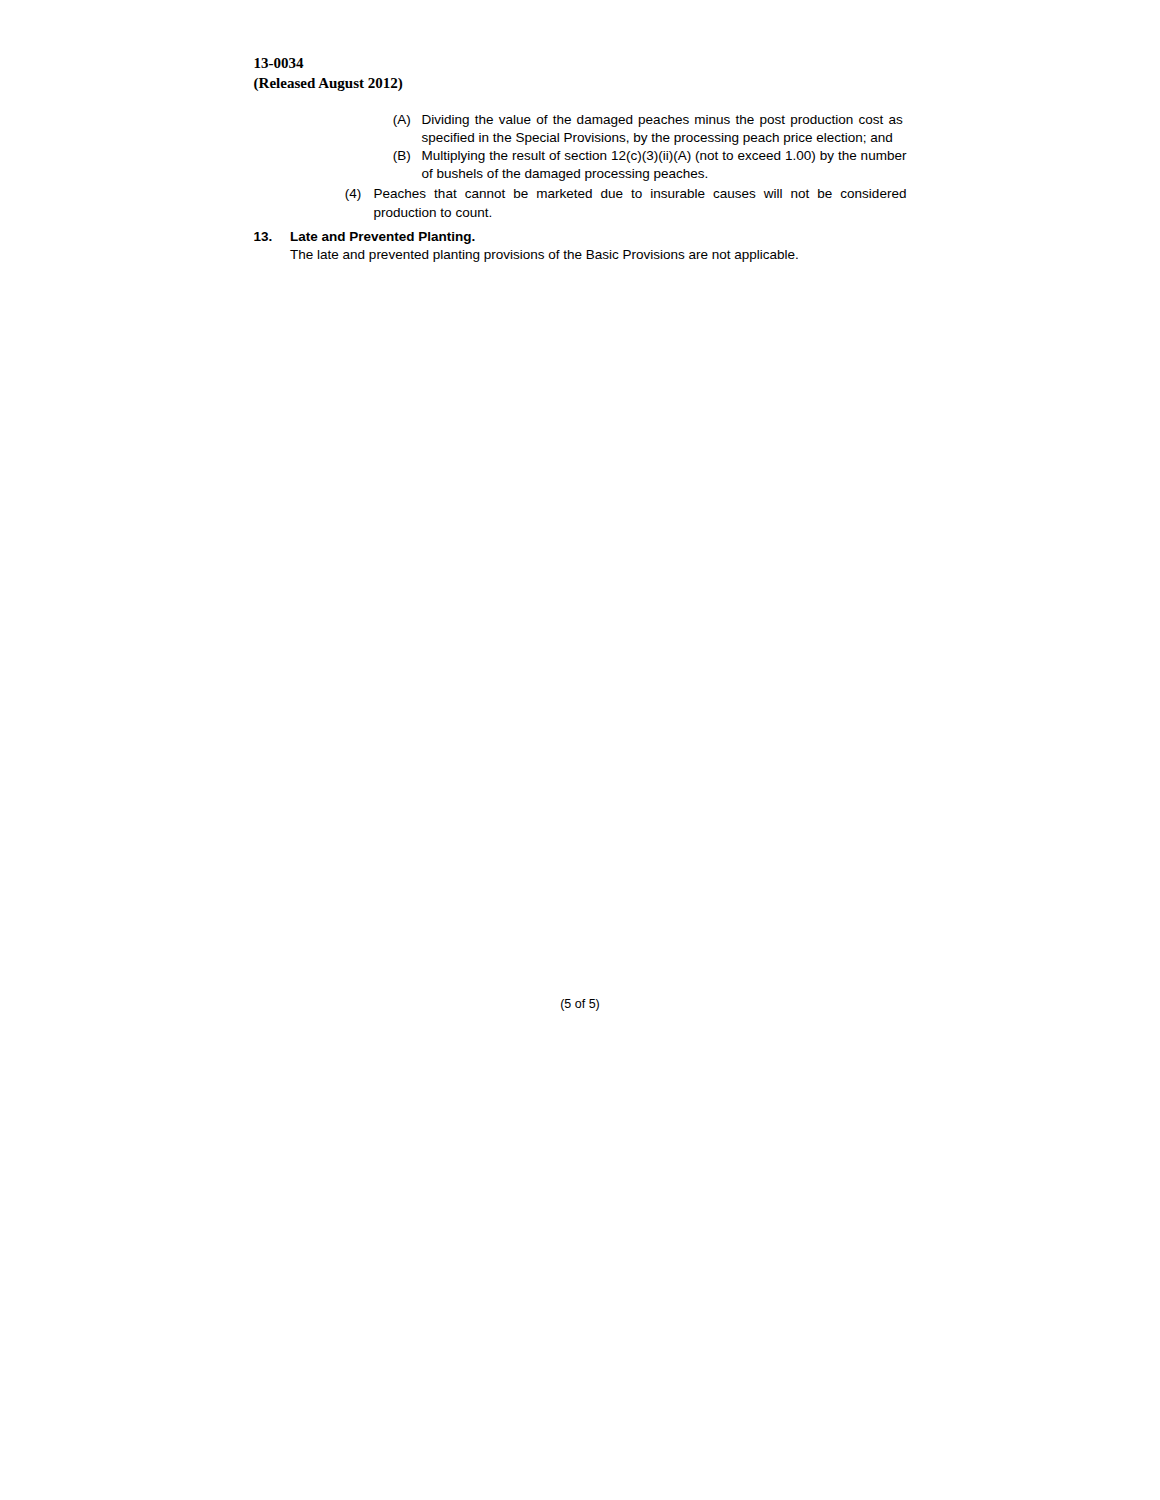13-0034
(Released August 2012)
(A)
Dividing the value of the damaged peaches minus the post production cost as specified in the Special Provisions, by the processing peach price election; and
(B)
Multiplying the result of section 12(c)(3)(ii)(A) (not to exceed 1.00) by the number of bushels of the damaged processing peaches.
(4)
Peaches that cannot be marketed due to insurable causes will not be considered production to count.
13.
Late and Prevented Planting.
The late and prevented planting provisions of the Basic Provisions are not applicable.
(5 of 5)